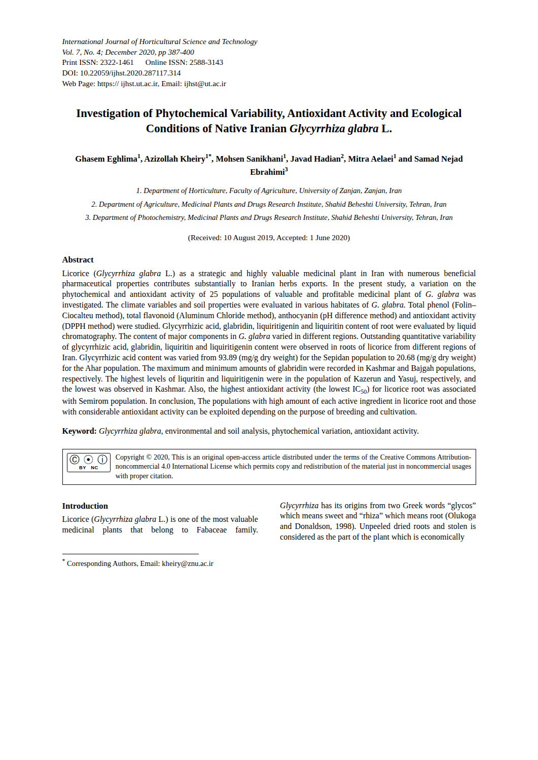International Journal of Horticultural Science and Technology
Vol. 7, No. 4; December 2020, pp 387-400
Print ISSN: 2322-1461 Online ISSN: 2588-3143
DOI: 10.22059/ijhst.2020.287117.314
Web Page: https:// ijhst.ut.ac.ir, Email: ijhst@ut.ac.ir
Investigation of Phytochemical Variability, Antioxidant Activity and Ecological Conditions of Native Iranian Glycyrrhiza glabra L.
Ghasem Eghlima1, Azizollah Kheiry1*, Mohsen Sanikhani1, Javad Hadian2, Mitra Aelaei1 and Samad Nejad Ebrahimi3
1. Department of Horticulture, Faculty of Agriculture, University of Zanjan, Zanjan, Iran
2. Department of Agriculture, Medicinal Plants and Drugs Research Institute, Shahid Beheshti University, Tehran, Iran
3. Department of Photochemistry, Medicinal Plants and Drugs Research Institute, Shahid Beheshti University, Tehran, Iran
(Received: 10 August 2019, Accepted: 1 June 2020)
Abstract
Licorice (Glycyrrhiza glabra L.) as a strategic and highly valuable medicinal plant in Iran with numerous beneficial pharmaceutical properties contributes substantially to Iranian herbs exports. In the present study, a variation on the phytochemical and antioxidant activity of 25 populations of valuable and profitable medicinal plant of G. glabra was investigated. The climate variables and soil properties were evaluated in various habitates of G. glabra. Total phenol (Folin–Ciocalteu method), total flavonoid (Aluminum Chloride method), anthocyanin (pH difference method) and antioxidant activity (DPPH method) were studied. Glycyrrhizic acid, glabridin, liquiritigenin and liquiritin content of root were evaluated by liquid chromatography. The content of major components in G. glabra varied in different regions. Outstanding quantitative variability of glycyrrhizic acid, glabridin, liquiritin and liquiritigenin content were observed in roots of licorice from different regions of Iran. Glycyrrhizic acid content was varied from 93.89 (mg/g dry weight) for the Sepidan population to 20.68 (mg/g dry weight) for the Ahar population. The maximum and minimum amounts of glabridin were recorded in Kashmar and Bajgah populations, respectively. The highest levels of liquritin and liquiritigenin were in the population of Kazerun and Yasuj, respectively, and the lowest was observed in Kashmar. Also, the highest antioxidant activity (the lowest IC50) for licorice root was associated with Semirom population. In conclusion, The populations with high amount of each active ingredient in licorice root and those with considerable antioxidant activity can be exploited depending on the purpose of breeding and cultivation.
Keyword: Glycyrrhiza glabra, environmental and soil analysis, phytochemical variation, antioxidant activity.
Ⓒ ☉ ⓘ
BY NC
Copyright © 2020, This is an original open-access article distributed under the terms of the Creative Commons Attribution-noncommercial 4.0 International License which permits copy and redistribution of the material just in noncommercial usages with proper citation.
Introduction
Licorice (Glycyrrhiza glabra L.) is one of the most valuable medicinal plants that belong to Fabaceae family. Glycyrrhiza has its origins from two Greek words “glycos” which means sweet and “rhiza” which means root (Olukoga and Donaldson, 1998). Unpeeled dried roots and stolen is considered as the part of the plant which is economically
* Corresponding Authors, Email: kheiry@znu.ac.ir